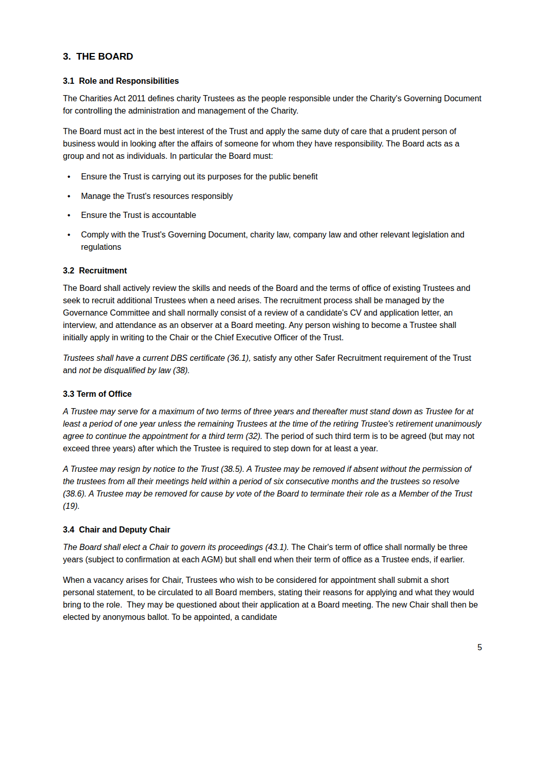3. THE BOARD
3.1 Role and Responsibilities
The Charities Act 2011 defines charity Trustees as the people responsible under the Charity's Governing Document for controlling the administration and management of the Charity.
The Board must act in the best interest of the Trust and apply the same duty of care that a prudent person of business would in looking after the affairs of someone for whom they have responsibility. The Board acts as a group and not as individuals. In particular the Board must:
Ensure the Trust is carrying out its purposes for the public benefit
Manage the Trust's resources responsibly
Ensure the Trust is accountable
Comply with the Trust's Governing Document, charity law, company law and other relevant legislation and regulations
3.2 Recruitment
The Board shall actively review the skills and needs of the Board and the terms of office of existing Trustees and seek to recruit additional Trustees when a need arises. The recruitment process shall be managed by the Governance Committee and shall normally consist of a review of a candidate's CV and application letter, an interview, and attendance as an observer at a Board meeting. Any person wishing to become a Trustee shall initially apply in writing to the Chair or the Chief Executive Officer of the Trust.
Trustees shall have a current DBS certificate (36.1), satisfy any other Safer Recruitment requirement of the Trust and not be disqualified by law (38).
3.3 Term of Office
A Trustee may serve for a maximum of two terms of three years and thereafter must stand down as Trustee for at least a period of one year unless the remaining Trustees at the time of the retiring Trustee's retirement unanimously agree to continue the appointment for a third term (32). The period of such third term is to be agreed (but may not exceed three years) after which the Trustee is required to step down for at least a year.
A Trustee may resign by notice to the Trust (38.5). A Trustee may be removed if absent without the permission of the trustees from all their meetings held within a period of six consecutive months and the trustees so resolve (38.6). A Trustee may be removed for cause by vote of the Board to terminate their role as a Member of the Trust (19).
3.4 Chair and Deputy Chair
The Board shall elect a Chair to govern its proceedings (43.1). The Chair's term of office shall normally be three years (subject to confirmation at each AGM) but shall end when their term of office as a Trustee ends, if earlier.
When a vacancy arises for Chair, Trustees who wish to be considered for appointment shall submit a short personal statement, to be circulated to all Board members, stating their reasons for applying and what they would bring to the role. They may be questioned about their application at a Board meeting. The new Chair shall then be elected by anonymous ballot. To be appointed, a candidate
5